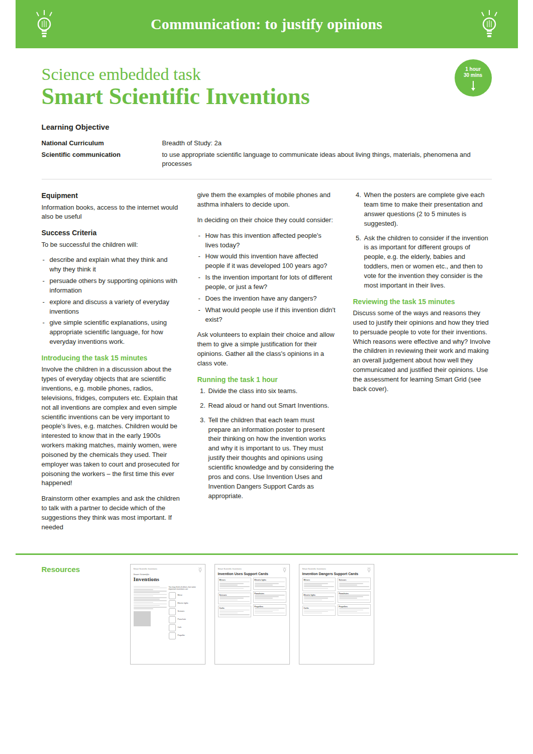Communication: to justify opinions
Science embedded task
Smart Scientific Inventions
1 hour
30 mins
Learning Objective
| National Curriculum | Breadth of Study: 2a |
| Scientific communication | to use appropriate scientific language to communicate ideas about living things, materials, phenomena and processes |
Equipment
Information books, access to the internet would also be useful
Success Criteria
To be successful the children will:
describe and explain what they think and why they think it
persuade others by supporting opinions with information
explore and discuss a variety of everyday inventions
give simple scientific explanations, using appropriate scientific language, for how everyday inventions work.
Introducing the task 15 minutes
Involve the children in a discussion about the types of everyday objects that are scientific inventions, e.g. mobile phones, radios, televisions, fridges, computers etc. Explain that not all inventions are complex and even simple scientific inventions can be very important to people's lives, e.g. matches. Children would be interested to know that in the early 1900s workers making matches, mainly women, were poisoned by the chemicals they used. Their employer was taken to court and prosecuted for poisoning the workers – the first time this ever happened!
Brainstorm other examples and ask the children to talk with a partner to decide which of the suggestions they think was most important. If needed
give them the examples of mobile phones and asthma inhalers to decide upon.
In deciding on their choice they could consider:
How has this invention affected people's lives today?
How would this invention have affected people if it was developed 100 years ago?
Is the invention important for lots of different people, or just a few?
Does the invention have any dangers?
What would people use if this invention didn't exist?
Ask volunteers to explain their choice and allow them to give a simple justification for their opinions. Gather all the class's opinions in a class vote.
Running the task 1 hour
Divide the class into six teams.
Read aloud or hand out Smart Inventions.
Tell the children that each team must prepare an information poster to present their thinking on how the invention works and why it is important to us. They must justify their thoughts and opinions using scientific knowledge and by considering the pros and cons. Use Invention Uses and Invention Dangers Support Cards as appropriate.
When the posters are complete give each team time to make their presentation and answer questions (2 to 5 minutes is suggested).
Ask the children to consider if the invention is as important for different groups of people, e.g. the elderly, babies and toddlers, men or women etc., and then to vote for the invention they consider is the most important in their lives.
Reviewing the task 15 minutes
Discuss some of the ways and reasons they used to justify their opinions and how they tried to persuade people to vote for their inventions. Which reasons were effective and why? Involve the children in reviewing their work and making an overall judgement about how well they communicated and justified their opinions. Use the assessment for learning Smart Grid (see back cover).
Resources
Smart Scientific Inventions
Smart Scientific
Inventions
You may think of others, but some important inventions are:
Mirror
Electric lights
Scissors
Parachute
Cork
Propeller
Smart Scientific Inventions
Invention Uses Support Cards
Mirrors
Scissors
Corks
Electric lights
Parachutes
Propellers
Smart Scientific Inventions
Invention Dangers Support Cards
Mirrors
Electric lights
Corks
Scissors
Parachutes
Propellers